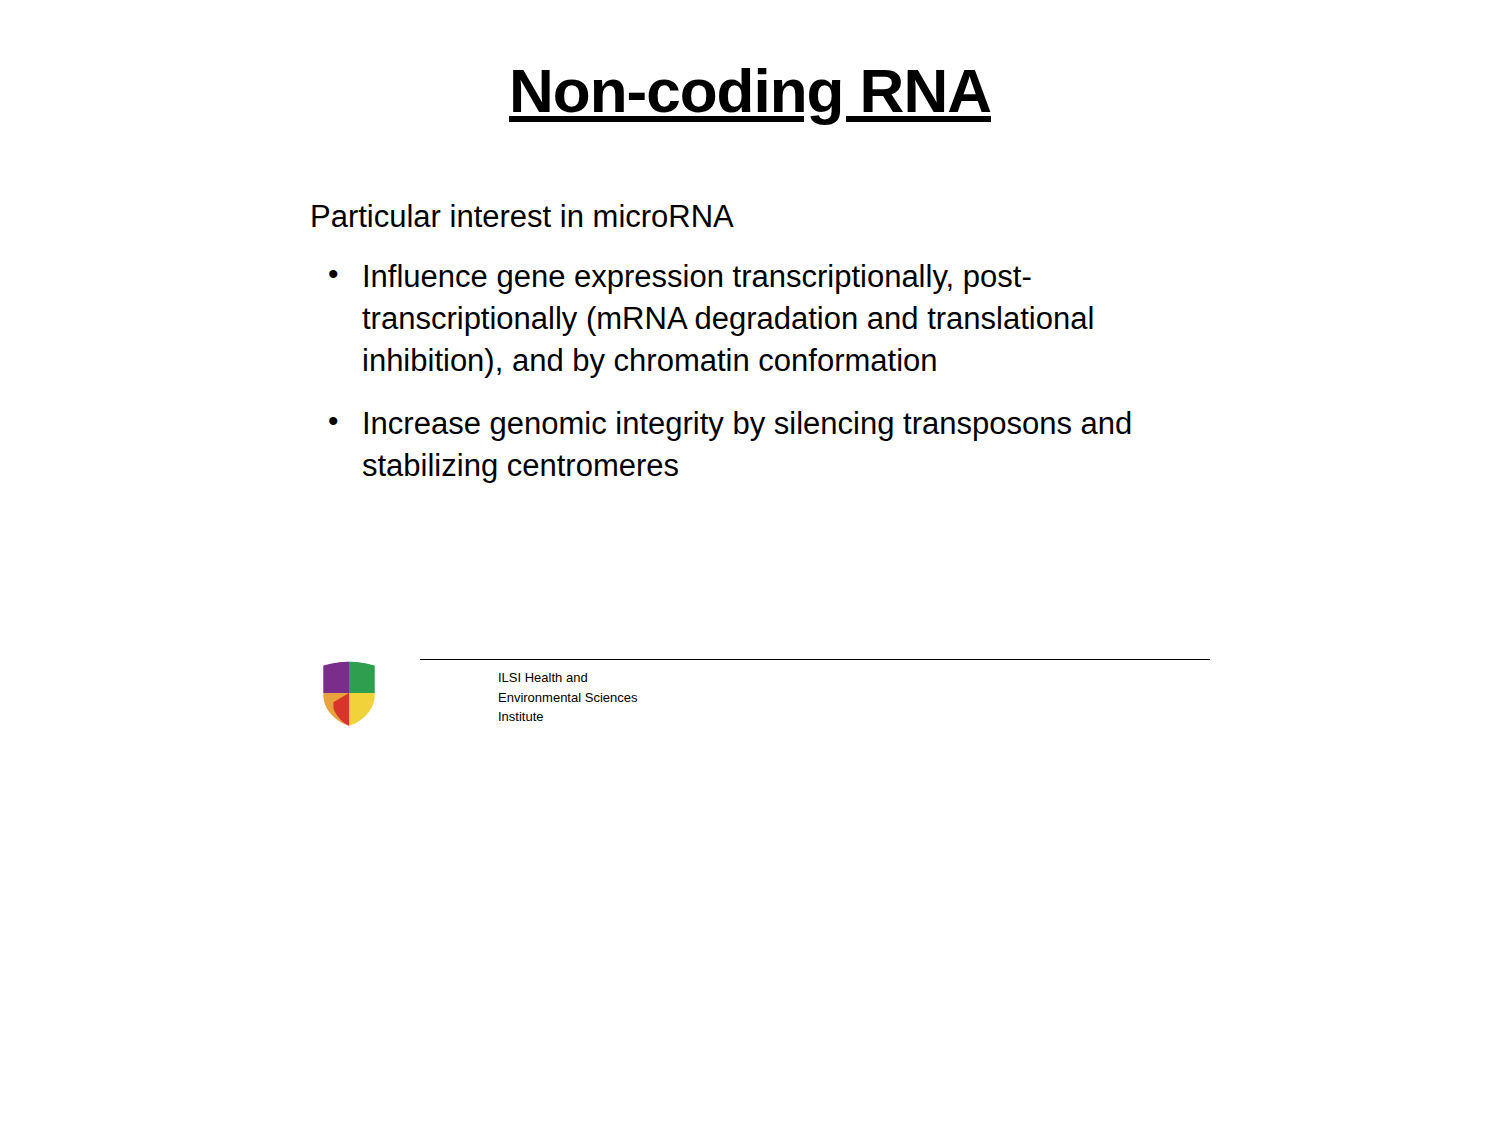Non-coding RNA
Particular interest in microRNA
Influence gene expression transcriptionally, post-transcriptionally (mRNA degradation and translational inhibition), and by chromatin conformation
Increase genomic integrity by silencing transposons and stabilizing centromeres
ILSI Health and
Environmental Sciences
Institute